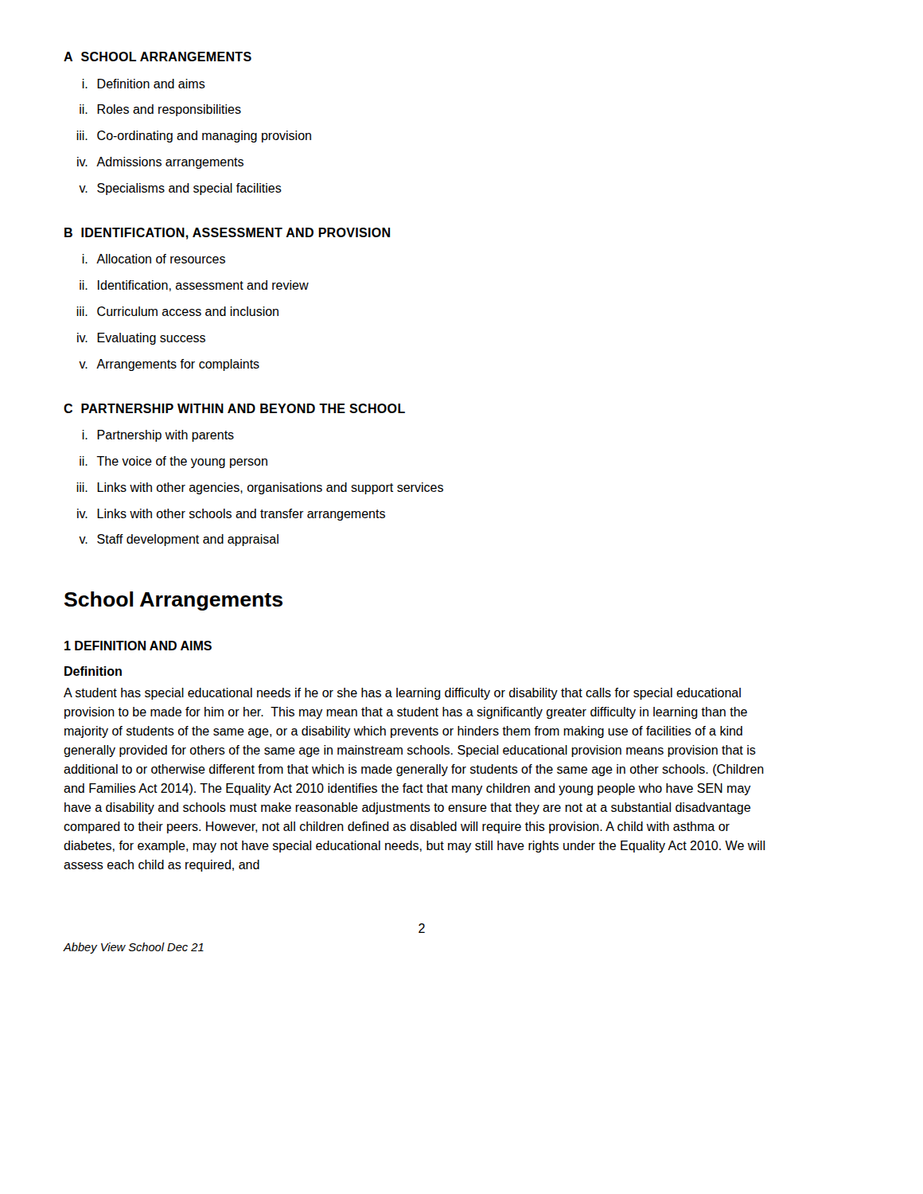A SCHOOL ARRANGEMENTS
Definition and aims
Roles and responsibilities
Co-ordinating and managing provision
Admissions arrangements
Specialisms and special facilities
B IDENTIFICATION, ASSESSMENT AND PROVISION
Allocation of resources
Identification, assessment and review
Curriculum access and inclusion
Evaluating success
Arrangements for complaints
C PARTNERSHIP WITHIN AND BEYOND THE SCHOOL
Partnership with parents
The voice of the young person
Links with other agencies, organisations and support services
Links with other schools and transfer arrangements
Staff development and appraisal
School Arrangements
1 DEFINITION AND AIMS
Definition
A student has special educational needs if he or she has a learning difficulty or disability that calls for special educational provision to be made for him or her. This may mean that a student has a significantly greater difficulty in learning than the majority of students of the same age, or a disability which prevents or hinders them from making use of facilities of a kind generally provided for others of the same age in mainstream schools. Special educational provision means provision that is additional to or otherwise different from that which is made generally for students of the same age in other schools. (Children and Families Act 2014). The Equality Act 2010 identifies the fact that many children and young people who have SEN may have a disability and schools must make reasonable adjustments to ensure that they are not at a substantial disadvantage compared to their peers. However, not all children defined as disabled will require this provision. A child with asthma or diabetes, for example, may not have special educational needs, but may still have rights under the Equality Act 2010. We will assess each child as required, and
2
Abbey View School Dec 21